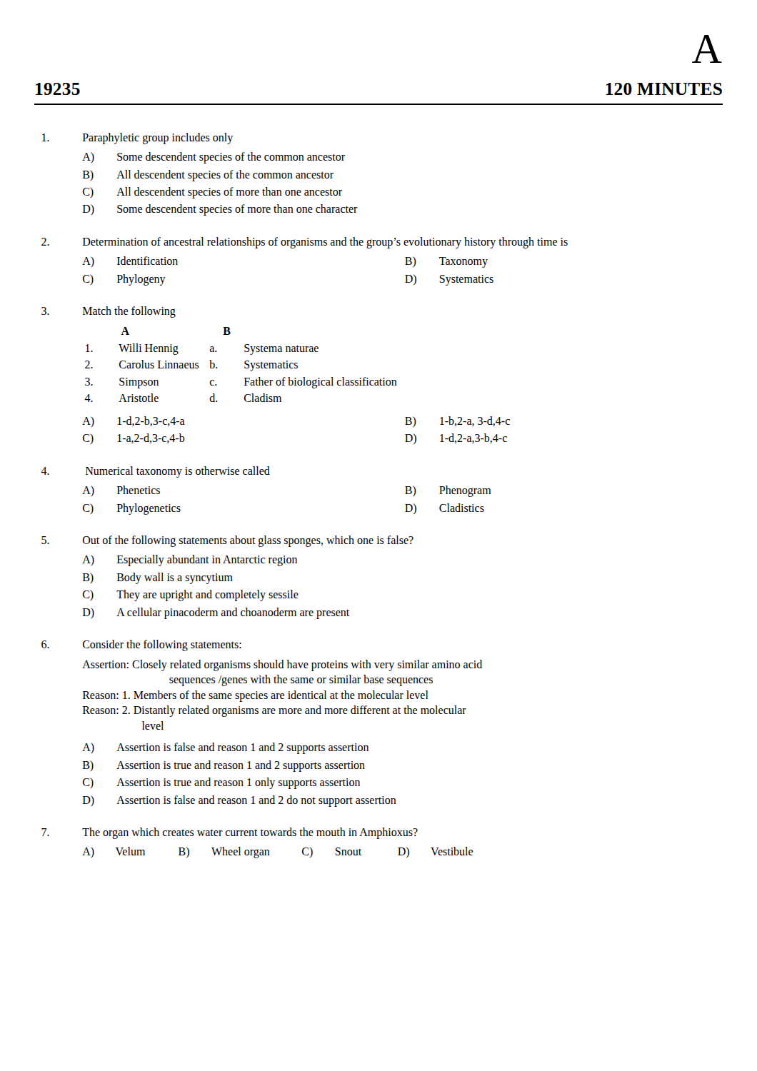A
19235 120 MINUTES
Paraphyletic group includes only
A) Some descendent species of the common ancestor B) All descendent species of the common ancestor C) All descendent species of more than one ancestor D) Some descendent species of more than one character
Determination of ancestral relationships of organisms and the group’s evolutionary history through time is
A) Identification B) Taxonomy C) Phylogeny D) Systematics
Match the following
| A | B |
| --- | --- |
| 1. | Willi Hennig | a. | Systema naturae |
| 2. | Carolus Linnaeus | b. | Systematics |
| 3. | Simpson | c. | Father of biological classification |
| 4. | Aristotle | d. | Cladism |
A) 1-d,2-b,3-c,4-a B) 1-b,2-a, 3-d,4-c C) 1-a,2-d,3-c,4-b D) 1-d,2-a,3-b,4-c
Numerical taxonomy is otherwise called
A) Phenetics B) Phenogram C) Phylogenetics D) Cladistics
Out of the following statements about glass sponges, which one is false?
A) Especially abundant in Antarctic region B) Body wall is a syncytium C) They are upright and completely sessile D) A cellular pinacoderm and choanoderm are present
Consider the following statements:
Assertion: Closely related organisms should have proteins with very similar amino acid sequences /genes with the same or similar base sequences Reason: 1. Members of the same species are identical at the molecular level Reason: 2. Distantly related organisms are more and more different at the molecular level
A) Assertion is false and reason 1 and 2 supports assertion B) Assertion is true and reason 1 and 2 supports assertion C) Assertion is true and reason 1 only supports assertion D) Assertion is false and reason 1 and 2 do not support assertion
The organ which creates water current towards the mouth in Amphioxus?
A) Velum B) Wheel organ C) Snout D) Vestibule